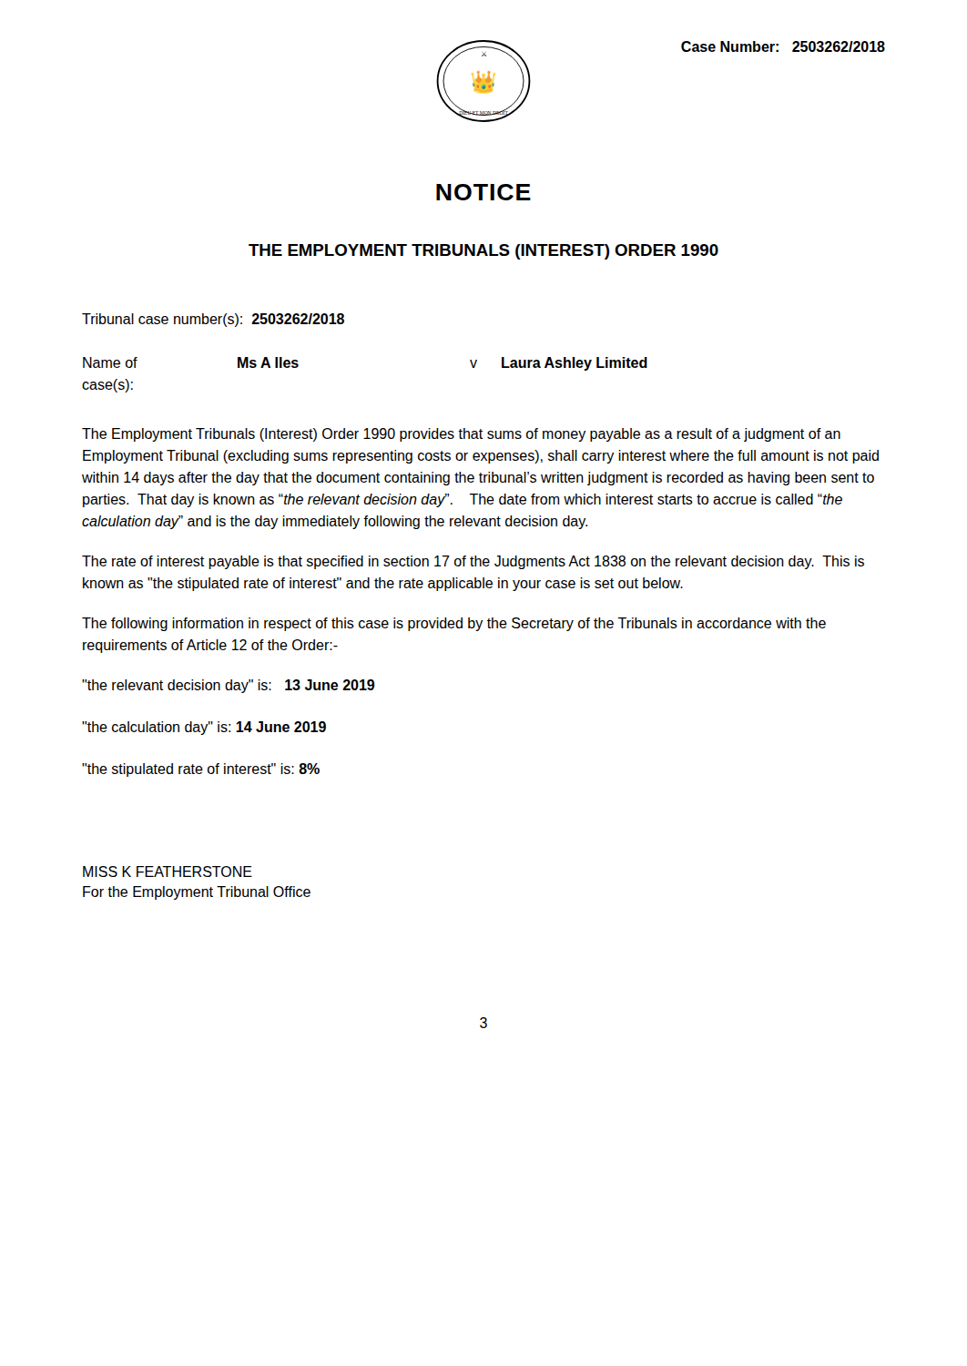Case Number: 2503262/2018
NOTICE
THE EMPLOYMENT TRIBUNALS (INTEREST) ORDER 1990
Tribunal case number(s): 2503262/2018
| Name of case(s): | Ms A Iles | v | Laura Ashley Limited |
The Employment Tribunals (Interest) Order 1990 provides that sums of money payable as a result of a judgment of an Employment Tribunal (excluding sums representing costs or expenses), shall carry interest where the full amount is not paid within 14 days after the day that the document containing the tribunal’s written judgment is recorded as having been sent to parties. That day is known as “the relevant decision day”. The date from which interest starts to accrue is called “the calculation day” and is the day immediately following the relevant decision day.
The rate of interest payable is that specified in section 17 of the Judgments Act 1838 on the relevant decision day. This is known as "the stipulated rate of interest" and the rate applicable in your case is set out below.
The following information in respect of this case is provided by the Secretary of the Tribunals in accordance with the requirements of Article 12 of the Order:-
"the relevant decision day" is: 13 June 2019
"the calculation day" is: 14 June 2019
"the stipulated rate of interest" is: 8%
MISS K FEATHERSTONE
For the Employment Tribunal Office
3